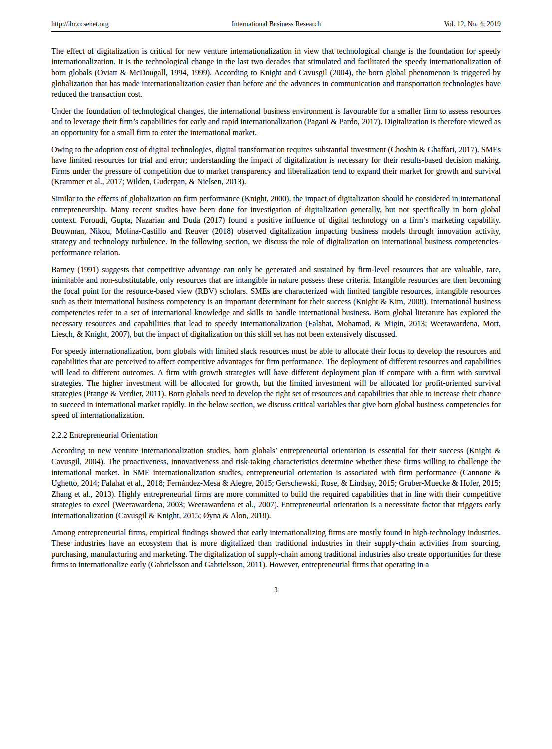http://ibr.ccsenet.org International Business Research Vol. 12, No. 4; 2019
The effect of digitalization is critical for new venture internationalization in view that technological change is the foundation for speedy internationalization. It is the technological change in the last two decades that stimulated and facilitated the speedy internationalization of born globals (Oviatt & McDougall, 1994, 1999). According to Knight and Cavusgil (2004), the born global phenomenon is triggered by globalization that has made internationalization easier than before and the advances in communication and transportation technologies have reduced the transaction cost.
Under the foundation of technological changes, the international business environment is favourable for a smaller firm to assess resources and to leverage their firm’s capabilities for early and rapid internationalization (Pagani & Pardo, 2017). Digitalization is therefore viewed as an opportunity for a small firm to enter the international market.
Owing to the adoption cost of digital technologies, digital transformation requires substantial investment (Choshin & Ghaffari, 2017). SMEs have limited resources for trial and error; understanding the impact of digitalization is necessary for their results-based decision making. Firms under the pressure of competition due to market transparency and liberalization tend to expand their market for growth and survival (Krammer et al., 2017; Wilden, Gudergan, & Nielsen, 2013).
Similar to the effects of globalization on firm performance (Knight, 2000), the impact of digitalization should be considered in international entrepreneurship. Many recent studies have been done for investigation of digitalization generally, but not specifically in born global context. Foroudi, Gupta, Nazarian and Duda (2017) found a positive influence of digital technology on a firm’s marketing capability. Bouwman, Nikou, Molina-Castillo and Reuver (2018) observed digitalization impacting business models through innovation activity, strategy and technology turbulence. In the following section, we discuss the role of digitalization on international business competencies-performance relation.
Barney (1991) suggests that competitive advantage can only be generated and sustained by firm-level resources that are valuable, rare, inimitable and non-substitutable, only resources that are intangible in nature possess these criteria. Intangible resources are then becoming the focal point for the resource-based view (RBV) scholars. SMEs are characterized with limited tangible resources, intangible resources such as their international business competency is an important determinant for their success (Knight & Kim, 2008). International business competencies refer to a set of international knowledge and skills to handle international business. Born global literature has explored the necessary resources and capabilities that lead to speedy internationalization (Falahat, Mohamad, & Migin, 2013; Weerawardena, Mort, Liesch, & Knight, 2007), but the impact of digitalization on this skill set has not been extensively discussed.
For speedy internationalization, born globals with limited slack resources must be able to allocate their focus to develop the resources and capabilities that are perceived to affect competitive advantages for firm performance. The deployment of different resources and capabilities will lead to different outcomes. A firm with growth strategies will have different deployment plan if compare with a firm with survival strategies. The higher investment will be allocated for growth, but the limited investment will be allocated for profit-oriented survival strategies (Prange & Verdier, 2011). Born globals need to develop the right set of resources and capabilities that able to increase their chance to succeed in international market rapidly. In the below section, we discuss critical variables that give born global business competencies for speed of internationalization.
2.2.2 Entrepreneurial Orientation
According to new venture internationalization studies, born globals’ entrepreneurial orientation is essential for their success (Knight & Cavusgil, 2004). The proactiveness, innovativeness and risk-taking characteristics determine whether these firms willing to challenge the international market. In SME internationalization studies, entrepreneurial orientation is associated with firm performance (Cannone & Ughetto, 2014; Falahat et al., 2018; Fernández-Mesa & Alegre, 2015; Gerschewski, Rose, & Lindsay, 2015; Gruber-Muecke & Hofer, 2015; Zhang et al., 2013). Highly entrepreneurial firms are more committed to build the required capabilities that in line with their competitive strategies to excel (Weerawardena, 2003; Weerawardena et al., 2007). Entrepreneurial orientation is a necessitate factor that triggers early internationalization (Cavusgil & Knight, 2015; Øyna & Alon, 2018).
Among entrepreneurial firms, empirical findings showed that early internationalizing firms are mostly found in high-technology industries. These industries have an ecosystem that is more digitalized than traditional industries in their supply-chain activities from sourcing, purchasing, manufacturing and marketing. The digitalization of supply-chain among traditional industries also create opportunities for these firms to internationalize early (Gabrielsson and Gabrielsson, 2011). However, entrepreneurial firms that operating in a
3